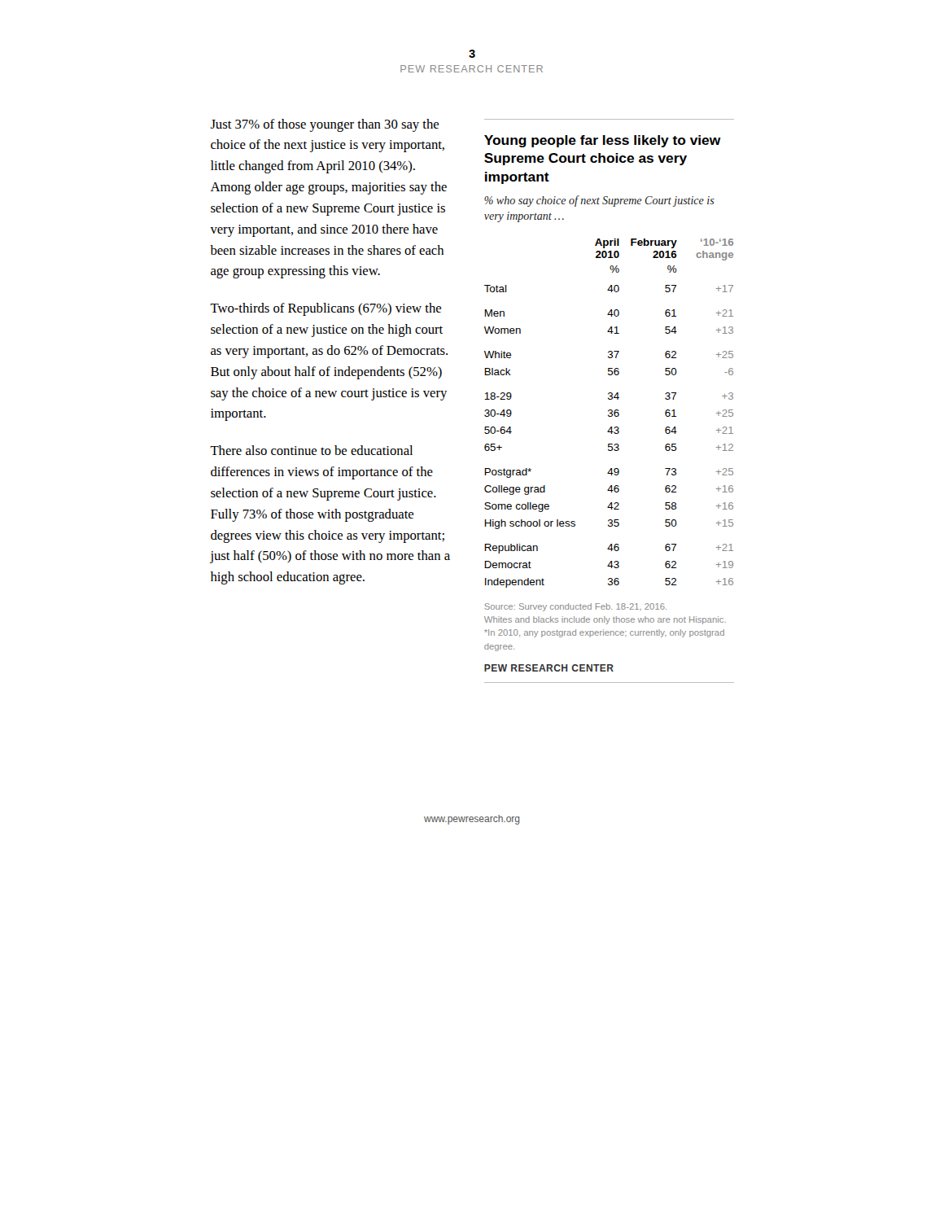3
PEW RESEARCH CENTER
Just 37% of those younger than 30 say the choice of the next justice is very important, little changed from April 2010 (34%). Among older age groups, majorities say the selection of a new Supreme Court justice is very important, and since 2010 there have been sizable increases in the shares of each age group expressing this view.
Two-thirds of Republicans (67%) view the selection of a new justice on the high court as very important, as do 62% of Democrats. But only about half of independents (52%) say the choice of a new court justice is very important.
There also continue to be educational differences in views of importance of the selection of a new Supreme Court justice. Fully 73% of those with postgraduate degrees view this choice as very important; just half (50%) of those with no more than a high school education agree.
Young people far less likely to view Supreme Court choice as very important
% who say choice of next Supreme Court justice is very important …
| | April 2010 | February 2016 | ‘10-‘16 change |
| --- | --- | --- | --- |
| | % | % | |
| Total | 40 | 57 | +17 |
| Men | 40 | 61 | +21 |
| Women | 41 | 54 | +13 |
| White | 37 | 62 | +25 |
| Black | 56 | 50 | -6 |
| 18-29 | 34 | 37 | +3 |
| 30-49 | 36 | 61 | +25 |
| 50-64 | 43 | 64 | +21 |
| 65+ | 53 | 65 | +12 |
| Postgrad* | 49 | 73 | +25 |
| College grad | 46 | 62 | +16 |
| Some college | 42 | 58 | +16 |
| High school or less | 35 | 50 | +15 |
| Republican | 46 | 67 | +21 |
| Democrat | 43 | 62 | +19 |
| Independent | 36 | 52 | +16 |
Source: Survey conducted Feb. 18-21, 2016.
Whites and blacks include only those who are not Hispanic.
*In 2010, any postgrad experience; currently, only postgrad degree.
PEW RESEARCH CENTER
www.pewresearch.org